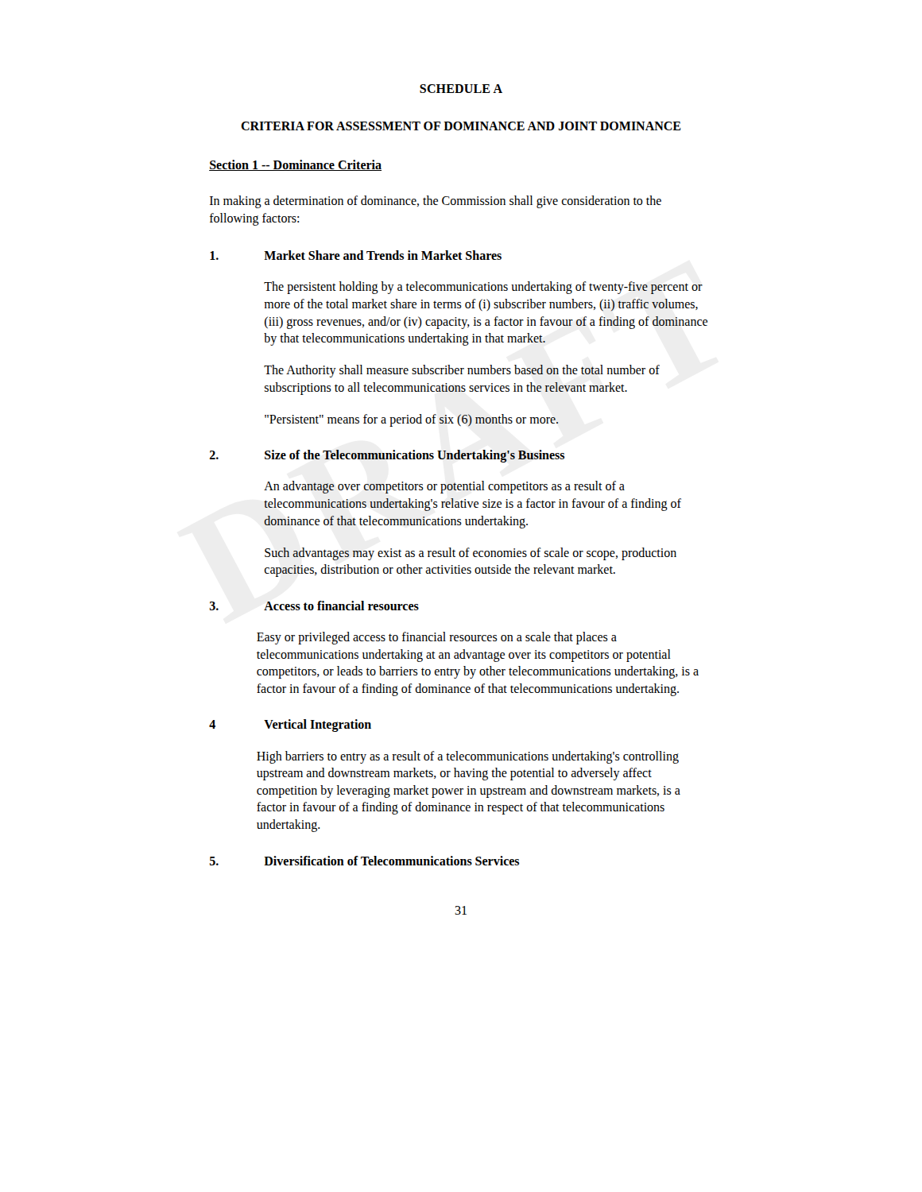DRAFT
SCHEDULE A
CRITERIA FOR ASSESSMENT OF DOMINANCE AND JOINT DOMINANCE
Section 1 -- Dominance Criteria
In making a determination of dominance, the Commission shall give consideration to the following factors:
1. Market Share and Trends in Market Shares
The persistent holding by a telecommunications undertaking of twenty-five percent or more of the total market share in terms of (i) subscriber numbers, (ii) traffic volumes, (iii) gross revenues, and/or (iv) capacity, is a factor in favour of a finding of dominance by that telecommunications undertaking in that market.
The Authority shall measure subscriber numbers based on the total number of subscriptions to all telecommunications services in the relevant market.
"Persistent" means for a period of six (6) months or more.
2. Size of the Telecommunications Undertaking's Business
An advantage over competitors or potential competitors as a result of a telecommunications undertaking's relative size is a factor in favour of a finding of dominance of that telecommunications undertaking.
Such advantages may exist as a result of economies of scale or scope, production capacities, distribution or other activities outside the relevant market.
3. Access to financial resources
Easy or privileged access to financial resources on a scale that places a telecommunications undertaking at an advantage over its competitors or potential competitors, or leads to barriers to entry by other telecommunications undertaking, is a factor in favour of a finding of dominance of that telecommunications undertaking.
4 Vertical Integration
High barriers to entry as a result of a telecommunications undertaking's controlling upstream and downstream markets, or having the potential to adversely affect competition by leveraging market power in upstream and downstream markets, is a factor in favour of a finding of dominance in respect of that telecommunications undertaking.
5. Diversification of Telecommunications Services
31